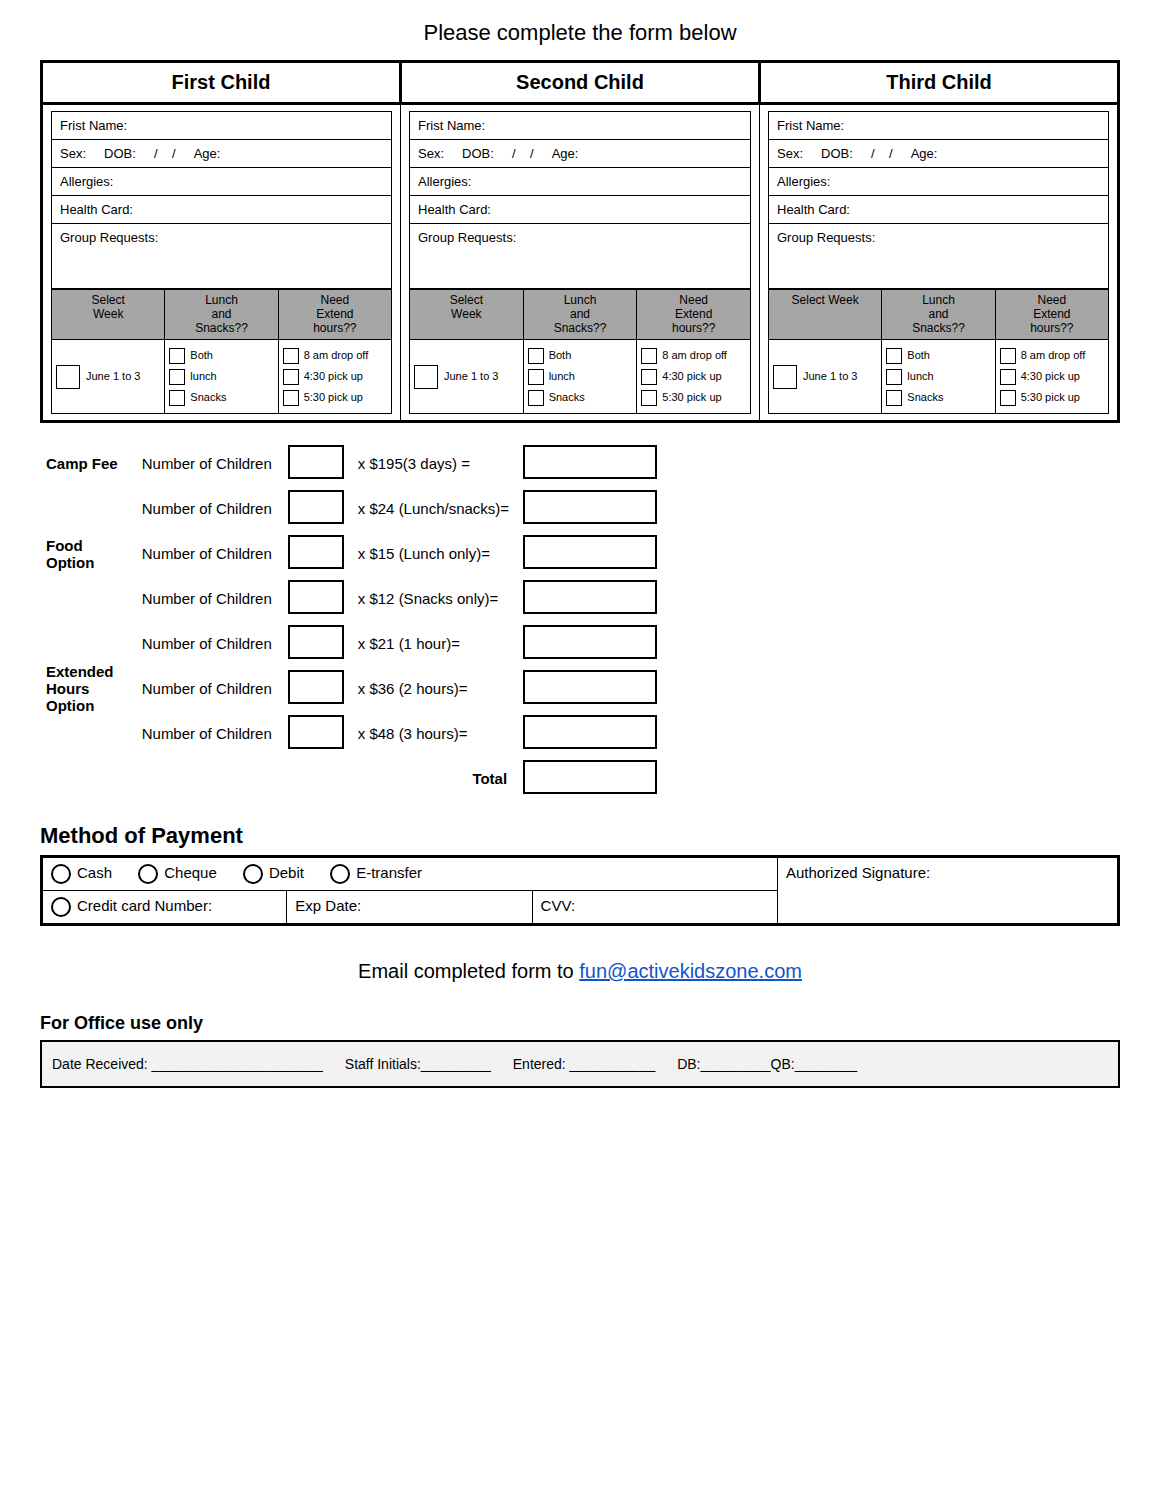Please complete the form below
| First Child | Second Child | Third Child |
| --- | --- | --- |
| / Frist Name: / / Sex: DOB: / / Age: / / Allergies: / / Health Card: / / Group Requests: / / Select Week / Lunch and Snacks?? / Need Extend hours?? / / --- / --- / --- / / June 1 to 3 / Both lunch Snacks / 8 am drop off 4:30 pick up 5:30 pick up / | / Frist Name: / / Sex: DOB: / / Age: / / Allergies: / / Health Card: / / Group Requests: / / Select Week / Lunch and Snacks?? / Need Extend hours?? / / --- / --- / --- / / June 1 to 3 / Both lunch Snacks / 8 am drop off 4:30 pick up 5:30 pick up / | / Frist Name: / / Sex: DOB: / / Age: / / Allergies: / / Health Card: / / Group Requests: / / Select Week / Lunch and Snacks?? / Need Extend hours?? / / --- / --- / --- / / June 1 to 3 / Both lunch Snacks / 8 am drop off 4:30 pick up 5:30 pick up / |
| Camp Fee | Number of Children | | x $195(3 days) = | |
| Food Option | Number of Children | | x $24 (Lunch/snacks)= | |
| Number of Children | | x $15 (Lunch only)= | |
| Number of Children | | x $12 (Snacks only)= | |
| Extended Hours Option | Number of Children | | x $21 (1 hour)= | |
| Number of Children | | x $36 (2 hours)= | |
| Number of Children | | x $48 (3 hours)= | |
| | | | Total | |
Method of Payment
| Cash Cheque Debit E-transfer | Authorized Signature: |
| Credit card Number: | Exp Date: | CVV: |
Email completed form to fun@activekidszone.com
For Office use only
Date Received: ______________________ Staff Initials:_________ Entered: ___________ DB:_________QB:________